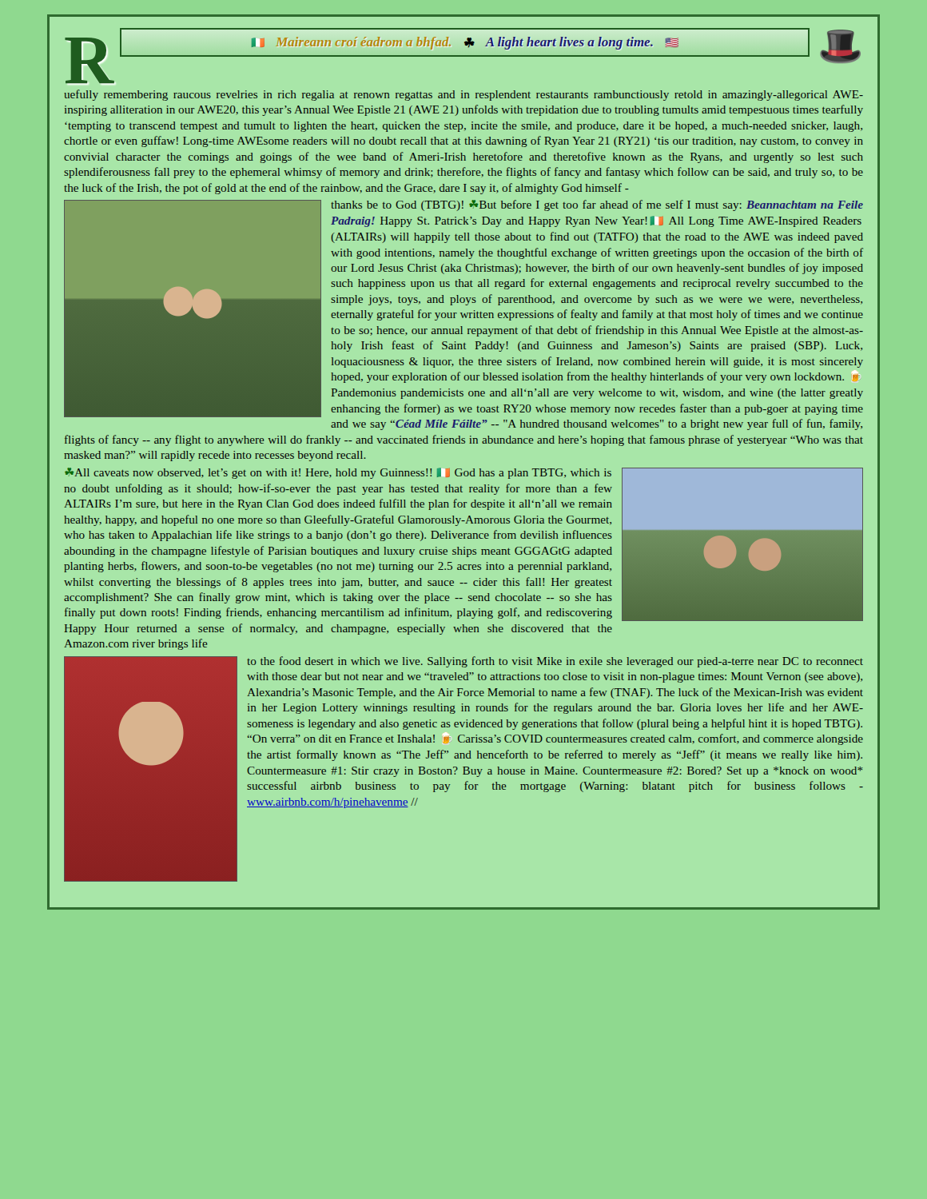R
🇮🇪 Maireann croí éadrom a bhfad. ☘ A light heart lives a long time. 🇺🇸
🎩
uefully remembering raucous revelries in rich regalia at renown regattas and in resplendent restaurants rambunctiously retold in amazingly-allegorical AWE-inspiring alliteration in our AWE20, this year’s Annual Wee Epistle 21 (AWE 21) unfolds with trepidation due to troubling tumults amid tempestuous times tearfully ‘tempting to transcend tempest and tumult to lighten the heart, quicken the step, incite the smile, and produce, dare it be hoped, a much-needed snicker, laugh, chortle or even guffaw! Long-time AWEsome readers will no doubt recall that at this dawning of Ryan Year 21 (RY21) ‘tis our tradition, nay custom, to convey in convivial character the comings and goings of the wee band of Ameri-Irish heretofore and theretofive known as the Ryans, and urgently so lest such splendiferousness fall prey to the ephemeral whimsy of memory and drink; therefore, the flights of fancy and fantasy which follow can be said, and truly so, to be the luck of the Irish, the pot of gold at the end of the rainbow, and the Grace, dare I say it, of almighty God himself -
photo
thanks be to God (TBTG)! ☘But before I get too far ahead of me self I must say: Beannachtam na Feile Padraig! Happy St. Patrick’s Day and Happy Ryan New Year!🇮🇪 All Long Time AWE-Inspired Readers (ALTAIRs) will happily tell those about to find out (TATFO) that the road to the AWE was indeed paved with good intentions, namely the thoughtful exchange of written greetings upon the occasion of the birth of our Lord Jesus Christ (aka Christmas); however, the birth of our own heavenly-sent bundles of joy imposed such happiness upon us that all regard for external engagements and reciprocal revelry succumbed to the simple joys, toys, and ploys of parenthood, and overcome by such as we were we were, nevertheless, eternally grateful for your written expressions of fealty and family at that most holy of times and we continue to be so; hence, our annual repayment of that debt of friendship in this Annual Wee Epistle at the almost-as-holy Irish feast of Saint Paddy! (and Guinness and Jameson’s) Saints are praised (SBP). Luck, loquaciousness & liquor, the three sisters of Ireland, now combined herein will guide, it is most sincerely hoped, your exploration of our blessed isolation from the healthy hinterlands of your very own lockdown. 🍺 Pandemonius pandemicists one and all‘n’all are very welcome to wit, wisdom, and wine (the latter greatly enhancing the former) as we toast RY20 whose memory now recedes faster than a pub-goer at paying time and we say “Céad Míle Fáilte” -- "A hundred thousand welcomes" to a bright new year full of fun, family, flights of fancy -- any flight to anywhere will do frankly -- and vaccinated friends in abundance and here’s hoping that famous phrase of yesteryear “Who was that masked man?” will rapidly recede into recesses beyond recall.
photo
☘All caveats now observed, let’s get on with it! Here, hold my Guinness!! 🇮🇪 God has a plan TBTG, which is no doubt unfolding as it should; how-if-so-ever the past year has tested that reality for more than a few ALTAIRs I’m sure, but here in the Ryan Clan God does indeed fulfill the plan for despite it all‘n’all we remain healthy, happy, and hopeful no one more so than Gleefully-Grateful Glamorously-Amorous Gloria the Gourmet, who has taken to Appalachian life like strings to a banjo (don’t go there). Deliverance from devilish influences abounding in the champagne lifestyle of Parisian boutiques and luxury cruise ships meant GGGAGtG adapted planting herbs, flowers, and soon-to-be vegetables (no not me) turning our 2.5 acres into a perennial parkland, whilst converting the blessings of 8 apples trees into jam, butter, and sauce -- cider this fall! Her greatest accomplishment? She can finally grow mint, which is taking over the place -- send chocolate -- so she has finally put down roots! Finding friends, enhancing mercantilism ad infinitum, playing golf, and rediscovering Happy Hour returned a sense of normalcy, and champagne, especially when she discovered that the Amazon.com river brings life
photo
to the food desert in which we live. Sallying forth to visit Mike in exile she leveraged our pied-a-terre near DC to reconnect with those dear but not near and we “traveled” to attractions too close to visit in non-plague times: Mount Vernon (see above), Alexandria’s Masonic Temple, and the Air Force Memorial to name a few (TNAF). The luck of the Mexican-Irish was evident in her Legion Lottery winnings resulting in rounds for the regulars around the bar. Gloria loves her life and her AWE-someness is legendary and also genetic as evidenced by generations that follow (plural being a helpful hint it is hoped TBTG). “On verra” on dit en France et Inshala! 🍺 Carissa’s COVID countermeasures created calm, comfort, and commerce alongside the artist formally known as “The Jeff” and henceforth to be referred to merely as “Jeff” (it means we really like him). Countermeasure #1: Stir crazy in Boston? Buy a house in Maine. Countermeasure #2: Bored? Set up a *knock on wood* successful airbnb business to pay for the mortgage (Warning: blatant pitch for business follows - www.airbnb.com/h/pinehavenme //